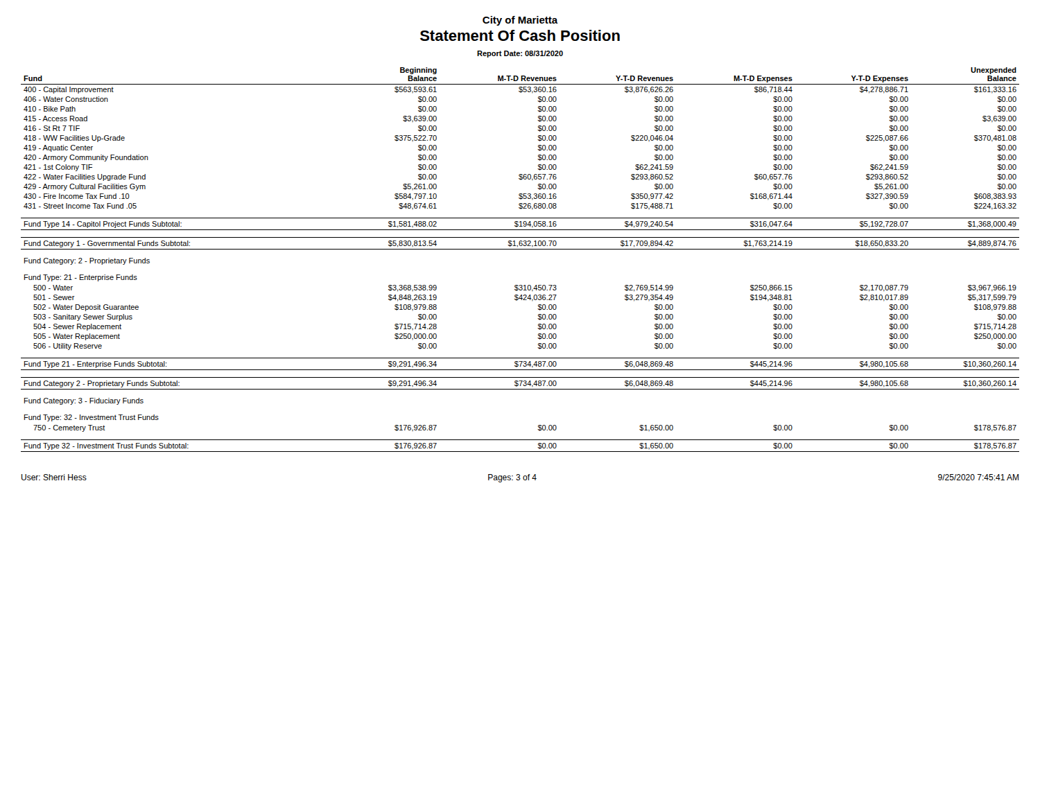City of Marietta
Statement Of Cash Position
Report Date: 08/31/2020
| Fund | Beginning Balance | M-T-D Revenues | Y-T-D Revenues | M-T-D Expenses | Y-T-D Expenses | Unexpended Balance |
| --- | --- | --- | --- | --- | --- | --- |
| 400 - Capital Improvement | $563,593.61 | $53,360.16 | $3,876,626.26 | $86,718.44 | $4,278,886.71 | $161,333.16 |
| 406 - Water Construction | $0.00 | $0.00 | $0.00 | $0.00 | $0.00 | $0.00 |
| 410 - Bike Path | $0.00 | $0.00 | $0.00 | $0.00 | $0.00 | $0.00 |
| 415 - Access Road | $3,639.00 | $0.00 | $0.00 | $0.00 | $0.00 | $3,639.00 |
| 416 - St Rt 7 TIF | $0.00 | $0.00 | $0.00 | $0.00 | $0.00 | $0.00 |
| 418 - WW Facilities Up-Grade | $375,522.70 | $0.00 | $220,046.04 | $0.00 | $225,087.66 | $370,481.08 |
| 419 - Aquatic Center | $0.00 | $0.00 | $0.00 | $0.00 | $0.00 | $0.00 |
| 420 - Armory Community Foundation | $0.00 | $0.00 | $0.00 | $0.00 | $0.00 | $0.00 |
| 421 - 1st Colony TIF | $0.00 | $0.00 | $62,241.59 | $0.00 | $62,241.59 | $0.00 |
| 422 - Water Facilities Upgrade Fund | $0.00 | $60,657.76 | $293,860.52 | $60,657.76 | $293,860.52 | $0.00 |
| 429 - Armory Cultural Facilities Gym | $5,261.00 | $0.00 | $0.00 | $0.00 | $5,261.00 | $0.00 |
| 430 - Fire Income Tax Fund .10 | $584,797.10 | $53,360.16 | $350,977.42 | $168,671.44 | $327,390.59 | $608,383.93 |
| 431 - Street Income Tax Fund .05 | $48,674.61 | $26,680.08 | $175,488.71 | $0.00 | $0.00 | $224,163.32 |
| Fund Type 14 - Capitol Project Funds Subtotal: | $1,581,488.02 | $194,058.16 | $4,979,240.54 | $316,047.64 | $5,192,728.07 | $1,368,000.49 |
| Fund Category 1 - Governmental Funds Subtotal: | $5,830,813.54 | $1,632,100.70 | $17,709,894.42 | $1,763,214.19 | $18,650,833.20 | $4,889,874.76 |
| Fund Category: 2 - Proprietary Funds |
| Fund Type: 21 - Enterprise Funds |
| 500 - Water | $3,368,538.99 | $310,450.73 | $2,769,514.99 | $250,866.15 | $2,170,087.79 | $3,967,966.19 |
| 501 - Sewer | $4,848,263.19 | $424,036.27 | $3,279,354.49 | $194,348.81 | $2,810,017.89 | $5,317,599.79 |
| 502 - Water Deposit Guarantee | $108,979.88 | $0.00 | $0.00 | $0.00 | $0.00 | $108,979.88 |
| 503 - Sanitary Sewer Surplus | $0.00 | $0.00 | $0.00 | $0.00 | $0.00 | $0.00 |
| 504 - Sewer Replacement | $715,714.28 | $0.00 | $0.00 | $0.00 | $0.00 | $715,714.28 |
| 505 - Water Replacement | $250,000.00 | $0.00 | $0.00 | $0.00 | $0.00 | $250,000.00 |
| 506 - Utility Reserve | $0.00 | $0.00 | $0.00 | $0.00 | $0.00 | $0.00 |
| Fund Type 21 - Enterprise Funds Subtotal: | $9,291,496.34 | $734,487.00 | $6,048,869.48 | $445,214.96 | $4,980,105.68 | $10,360,260.14 |
| Fund Category 2 - Proprietary Funds Subtotal: | $9,291,496.34 | $734,487.00 | $6,048,869.48 | $445,214.96 | $4,980,105.68 | $10,360,260.14 |
| Fund Category: 3 - Fiduciary Funds |
| Fund Type: 32 - Investment Trust Funds |
| 750 - Cemetery Trust | $176,926.87 | $0.00 | $1,650.00 | $0.00 | $0.00 | $178,576.87 |
| Fund Type 32 - Investment Trust Funds Subtotal: | $176,926.87 | $0.00 | $1,650.00 | $0.00 | $0.00 | $178,576.87 |
User: Sherri Hess
Pages: 3 of 4
9/25/2020 7:45:41 AM